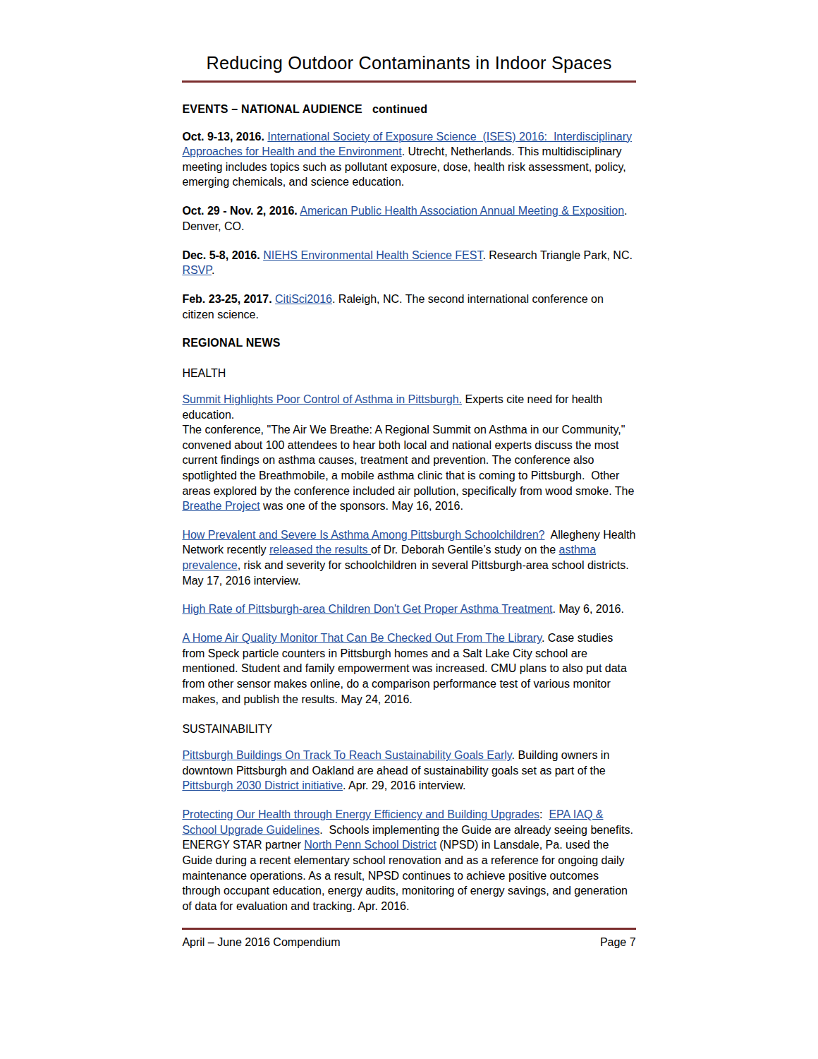Reducing Outdoor Contaminants in Indoor Spaces
EVENTS – NATIONAL AUDIENCE continued
Oct. 9-13, 2016. International Society of Exposure Science (ISES) 2016: Interdisciplinary Approaches for Health and the Environment. Utrecht, Netherlands. This multidisciplinary meeting includes topics such as pollutant exposure, dose, health risk assessment, policy, emerging chemicals, and science education.
Oct. 29 - Nov. 2, 2016. American Public Health Association Annual Meeting & Exposition.
Denver, CO.
Dec. 5-8, 2016. NIEHS Environmental Health Science FEST. Research Triangle Park, NC. RSVP.
Feb. 23-25, 2017. CitiSci2016. Raleigh, NC. The second international conference on citizen science.
REGIONAL NEWS
HEALTH
Summit Highlights Poor Control of Asthma in Pittsburgh. Experts cite need for health education.
The conference, "The Air We Breathe: A Regional Summit on Asthma in our Community," convened about 100 attendees to hear both local and national experts discuss the most current findings on asthma causes, treatment and prevention. The conference also spotlighted the Breathmobile, a mobile asthma clinic that is coming to Pittsburgh. Other areas explored by the conference included air pollution, specifically from wood smoke. The Breathe Project was one of the sponsors. May 16, 2016.
How Prevalent and Severe Is Asthma Among Pittsburgh Schoolchildren? Allegheny Health Network recently released the results of Dr. Deborah Gentile’s study on the asthma prevalence, risk and severity for schoolchildren in several Pittsburgh-area school districts. May 17, 2016 interview.
High Rate of Pittsburgh-area Children Don't Get Proper Asthma Treatment. May 6, 2016.
A Home Air Quality Monitor That Can Be Checked Out From The Library. Case studies from Speck particle counters in Pittsburgh homes and a Salt Lake City school are mentioned. Student and family empowerment was increased. CMU plans to also put data from other sensor makes online, do a comparison performance test of various monitor makes, and publish the results. May 24, 2016.
SUSTAINABILITY
Pittsburgh Buildings On Track To Reach Sustainability Goals Early. Building owners in downtown Pittsburgh and Oakland are ahead of sustainability goals set as part of the Pittsburgh 2030 District initiative. Apr. 29, 2016 interview.
Protecting Our Health through Energy Efficiency and Building Upgrades: EPA IAQ & School Upgrade Guidelines. Schools implementing the Guide are already seeing benefits. ENERGY STAR partner North Penn School District (NPSD) in Lansdale, Pa. used the Guide during a recent elementary school renovation and as a reference for ongoing daily maintenance operations. As a result, NPSD continues to achieve positive outcomes through occupant education, energy audits, monitoring of energy savings, and generation of data for evaluation and tracking. Apr. 2016.
April – June 2016 Compendium Page 7